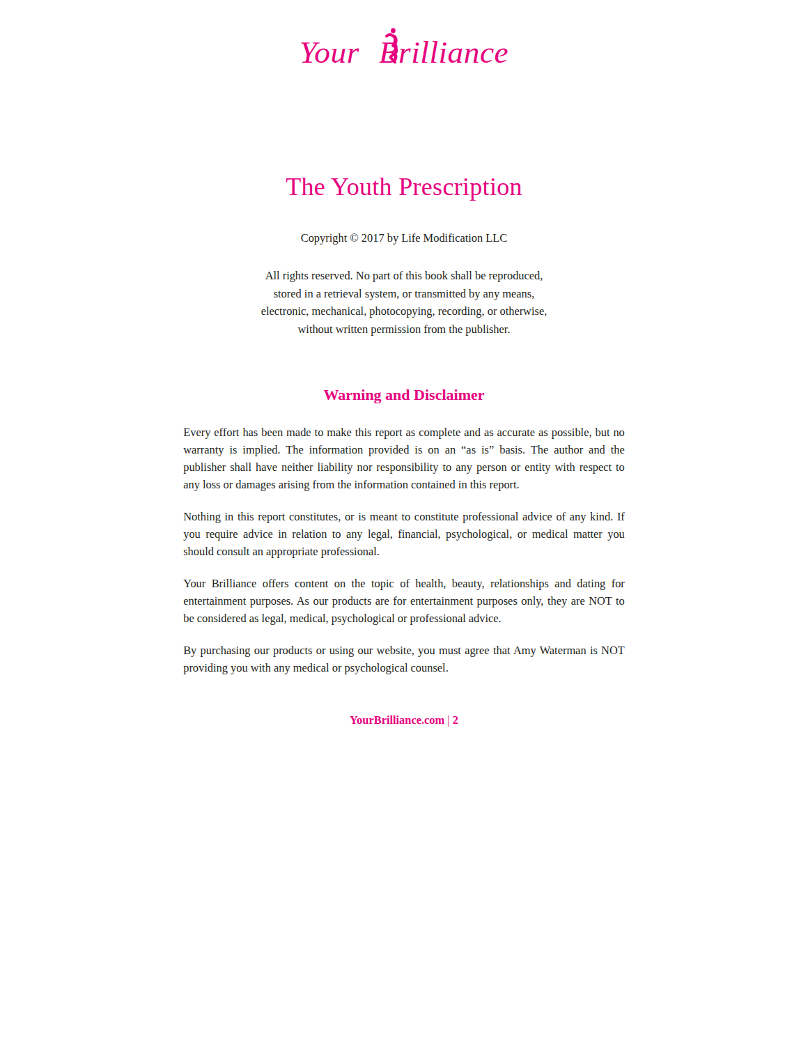Your Brilliance
The Youth Prescription
Copyright © 2017 by Life Modification LLC
All rights reserved. No part of this book shall be reproduced,
stored in a retrieval system, or transmitted by any means,
electronic, mechanical, photocopying, recording, or otherwise,
without written permission from the publisher.
Warning and Disclaimer
Every effort has been made to make this report as complete and as accurate as possible, but no warranty is implied. The information provided is on an “as is” basis. The author and the publisher shall have neither liability nor responsibility to any person or entity with respect to any loss or damages arising from the information contained in this report.
Nothing in this report constitutes, or is meant to constitute professional advice of any kind. If you require advice in relation to any legal, financial, psychological, or medical matter you should consult an appropriate professional.
Your Brilliance offers content on the topic of health, beauty, relationships and dating for entertainment purposes. As our products are for entertainment purposes only, they are NOT to be considered as legal, medical, psychological or professional advice.
By purchasing our products or using our website, you must agree that Amy Waterman is NOT providing you with any medical or psychological counsel.
YourBrilliance.com | 2